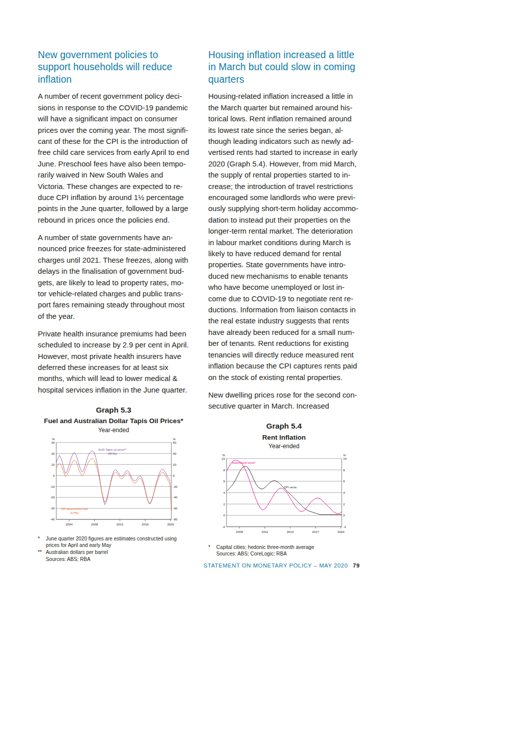New government policies to support households will reduce inflation
A number of recent government policy decisions in response to the COVID-19 pandemic will have a significant impact on consumer prices over the coming year. The most significant of these for the CPI is the introduction of free child care services from early April to end June. Preschool fees have also been temporarily waived in New South Wales and Victoria. These changes are expected to reduce CPI inflation by around 1½ percentage points in the June quarter, followed by a large rebound in prices once the policies end.
A number of state governments have announced price freezes for state-administered charges until 2021. These freezes, along with delays in the finalisation of government budgets, are likely to lead to property rates, motor vehicle-related charges and public transport fares remaining steady throughout most of the year.
Private health insurance premiums had been scheduled to increase by 2.9 per cent in April. However, most private health insurers have deferred these increases for at least six months, which will lead to lower medical & hospital services inflation in the June quarter.
Graph 5.3
Fuel and Australian Dollar Tapis Oil Prices*
Year-ended
30 20 10 0 -10 -20 -30 -40 % 60 40 20 0 -20 -40 -60 -80 % 2004 2008 2012 2016 2020 AUD Tapis oil price** (RHS) CPI automotive fuel (LHS)
*
June quarter 2020 figures are estimates constructed using prices for April and early May
**
Australian dollars per barrel
Sources: ABS; RBA
Housing inflation increased a little in March but could slow in coming quarters
Housing-related inflation increased a little in the March quarter but remained around historical lows. Rent inflation remained around its lowest rate since the series began, although leading indicators such as newly advertised rents had started to increase in early 2020 (Graph 5.4). However, from mid March, the supply of rental properties started to increase; the introduction of travel restrictions encouraged some landlords who were previously supplying short-term holiday accommodation to instead put their properties on the longer-term rental market. The deterioration in labour market conditions during March is likely to have reduced demand for rental properties. State governments have introduced new mechanisms to enable tenants who have become unemployed or lost income due to COVID-19 to negotiate rent reductions. Information from liaison contacts in the real estate industry suggests that rents have already been reduced for a small number of tenants. Rent reductions for existing tenancies will directly reduce measured rent inflation because the CPI captures rents paid on the stock of existing rental properties.
New dwelling prices rose for the second consecutive quarter in March. Increased
Graph 5.4
Rent Inflation
Year-ended
10 8 6 4 2 0 -2 % 10 8 6 4 2 0 -2 % 2008 2011 2014 2017 2020 Advertised rents* CPI rents
*
Capital cities; hedonic three-month average
Sources: ABS; CoreLogic; RBA
STATEMENT ON MONETARY POLICY – MAY 2020 79